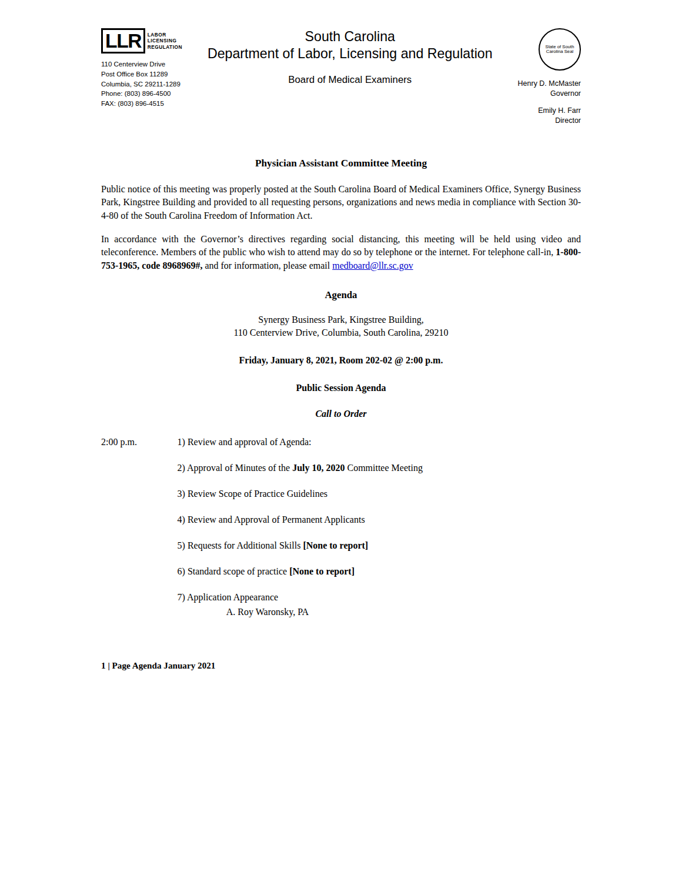LLR Labor
Licensing
Regulation
110 Centerview Drive
Post Office Box 11289
Columbia, SC 29211-1289
Phone: (803) 896-4500
FAX: (803) 896-4515
South Carolina
Department of Labor, Licensing and Regulation
Board of Medical Examiners
State of South Carolina Seal
Henry D. McMaster
Governor
Emily H. Farr
Director
Physician Assistant Committee Meeting
Public notice of this meeting was properly posted at the South Carolina Board of Medical Examiners Office, Synergy Business Park, Kingstree Building and provided to all requesting persons, organizations and news media in compliance with Section 30-4-80 of the South Carolina Freedom of Information Act.
In accordance with the Governor’s directives regarding social distancing, this meeting will be held using video and teleconference. Members of the public who wish to attend may do so by telephone or the internet. For telephone call-in, 1-800-753-1965, code 8968969#, and for information, please email medboard@llr.sc.gov
Agenda
Synergy Business Park, Kingstree Building,
110 Centerview Drive, Columbia, South Carolina, 29210
Friday, January 8, 2021, Room 202-02 @ 2:00 p.m.
Public Session Agenda
Call to Order
| 2:00 p.m. | 1) Review and approval of Agenda: 2) Approval of Minutes of the July 10, 2020 Committee Meeting 3) Review Scope of Practice Guidelines 4) Review and Approval of Permanent Applicants 5) Requests for Additional Skills [None to report] 6) Standard scope of practice [None to report] 7) Application Appearance A. Roy Waronsky, PA |
1 | Page Agenda January 2021